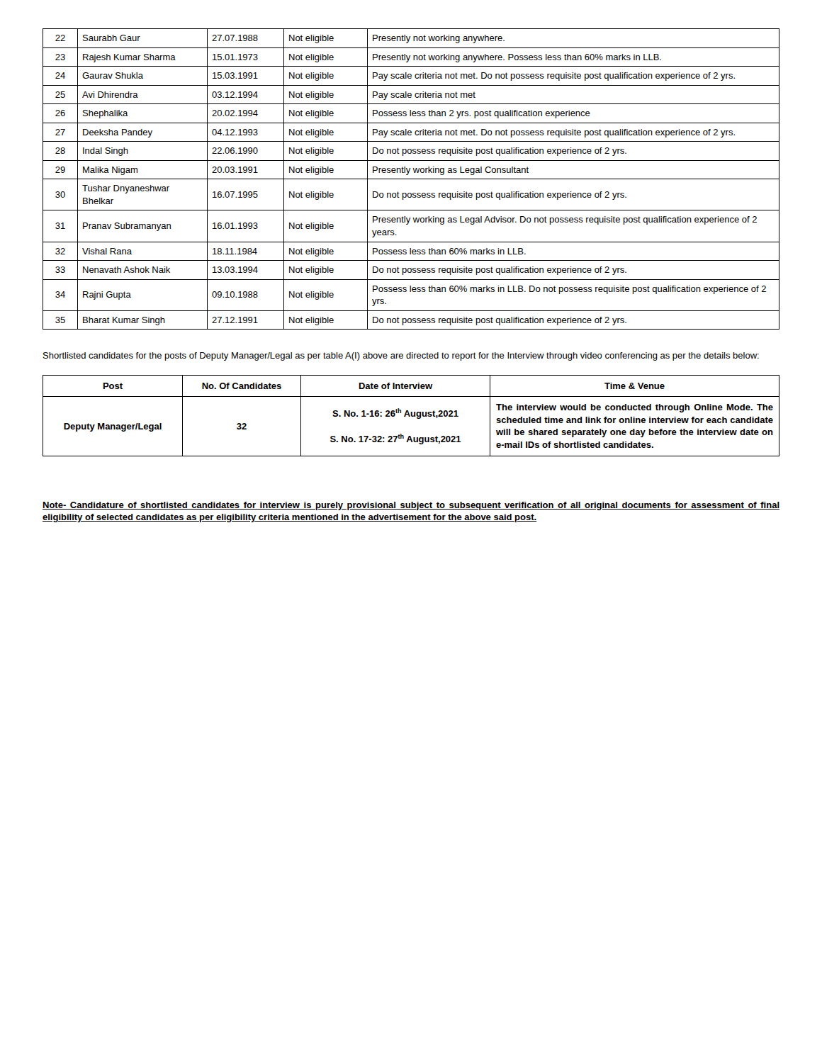| 22 | Saurabh Gaur | 27.07.1988 | Not eligible | Presently not working anywhere. |
| 23 | Rajesh Kumar Sharma | 15.01.1973 | Not eligible | Presently not working anywhere. Possess less than 60% marks in LLB. |
| 24 | Gaurav Shukla | 15.03.1991 | Not eligible | Pay scale criteria not met. Do not possess requisite post qualification experience of 2 yrs. |
| 25 | Avi Dhirendra | 03.12.1994 | Not eligible | Pay scale criteria not met |
| 26 | Shephalika | 20.02.1994 | Not eligible | Possess less than 2 yrs. post qualification experience |
| 27 | Deeksha Pandey | 04.12.1993 | Not eligible | Pay scale criteria not met. Do not possess requisite post qualification experience of 2 yrs. |
| 28 | Indal Singh | 22.06.1990 | Not eligible | Do not possess requisite post qualification experience of 2 yrs. |
| 29 | Malika Nigam | 20.03.1991 | Not eligible | Presently working as Legal Consultant |
| 30 | Tushar Dnyaneshwar Bhelkar | 16.07.1995 | Not eligible | Do not possess requisite post qualification experience of 2 yrs. |
| 31 | Pranav Subramanyan | 16.01.1993 | Not eligible | Presently working as Legal Advisor. Do not possess requisite post qualification experience of 2 years. |
| 32 | Vishal Rana | 18.11.1984 | Not eligible | Possess less than 60% marks in LLB. |
| 33 | Nenavath Ashok Naik | 13.03.1994 | Not eligible | Do not possess requisite post qualification experience of 2 yrs. |
| 34 | Rajni Gupta | 09.10.1988 | Not eligible | Possess less than 60% marks in LLB. Do not possess requisite post qualification experience of 2 yrs. |
| 35 | Bharat Kumar Singh | 27.12.1991 | Not eligible | Do not possess requisite post qualification experience of 2 yrs. |
Shortlisted candidates for the posts of Deputy Manager/Legal as per table A(I) above are directed to report for the Interview through video conferencing as per the details below:
| Post | No. Of Candidates | Date of Interview | Time & Venue |
| --- | --- | --- | --- |
| Deputy Manager/Legal | 32 | S. No. 1-16: 26 th August,2021 S. No. 17-32: 27 th August,2021 | The interview would be conducted through Online Mode. The scheduled time and link for online interview for each candidate will be shared separately one day before the interview date on e-mail IDs of shortlisted candidates. |
Note- Candidature of shortlisted candidates for interview is purely provisional subject to subsequent verification of all original documents for assessment of final eligibility of selected candidates as per eligibility criteria mentioned in the advertisement for the above said post.